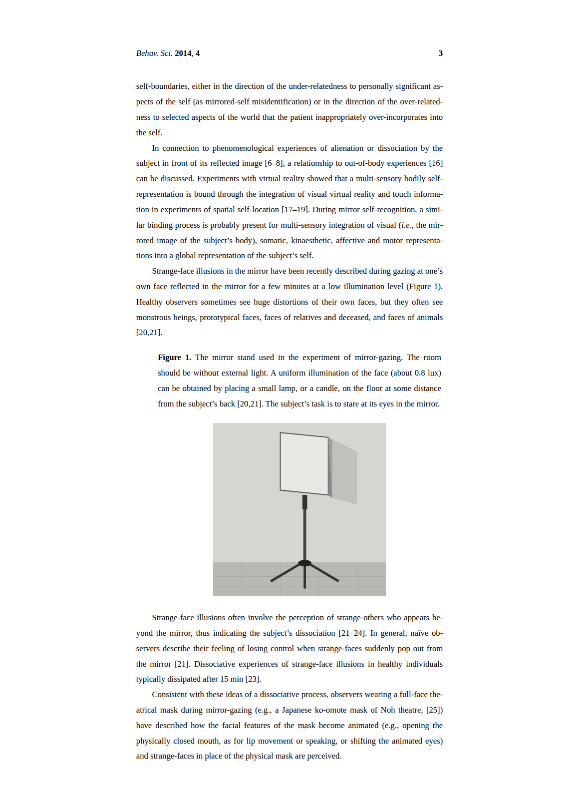Behav. Sci. 2014, 4
3
self-boundaries, either in the direction of the under-relatedness to personally significant aspects of the self (as mirrored-self misidentification) or in the direction of the over-relatedness to selected aspects of the world that the patient inappropriately over-incorporates into the self.
In connection to phenomenological experiences of alienation or dissociation by the subject in front of its reflected image [6–8], a relationship to out-of-body experiences [16] can be discussed. Experiments with virtual reality showed that a multi-sensory bodily self-representation is bound through the integration of visual virtual reality and touch information in experiments of spatial self-location [17–19]. During mirror self-recognition, a similar binding process is probably present for multi-sensory integration of visual (i.e., the mirrored image of the subject’s body), somatic, kinaesthetic, affective and motor representations into a global representation of the subject’s self.
Strange-face illusions in the mirror have been recently described during gazing at one’s own face reflected in the mirror for a few minutes at a low illumination level (Figure 1). Healthy observers sometimes see huge distortions of their own faces, but they often see monstrous beings, prototypical faces, faces of relatives and deceased, and faces of animals [20,21].
Figure 1. The mirror stand used in the experiment of mirror-gazing. The room should be without external light. A uniform illumination of the face (about 0.8 lux) can be obtained by placing a small lamp, or a candle, on the floor at some distance from the subject’s back [20,21]. The subject’s task is to stare at its eyes in the mirror.
Strange-face illusions often involve the perception of strange-others who appears beyond the mirror, thus indicating the subject’s dissociation [21–24]. In general, naïve observers describe their feeling of losing control when strange-faces suddenly pop out from the mirror [21]. Dissociative experiences of strange-face illusions in healthy individuals typically dissipated after 15 min [23].
Consistent with these ideas of a dissociative process, observers wearing a full-face theatrical mask during mirror-gazing (e.g., a Japanese ko-omote mask of Noh theatre, [25]) have described how the facial features of the mask become animated (e.g., opening the physically closed mouth, as for lip movement or speaking, or shifting the animated eyes) and strange-faces in place of the physical mask are perceived.